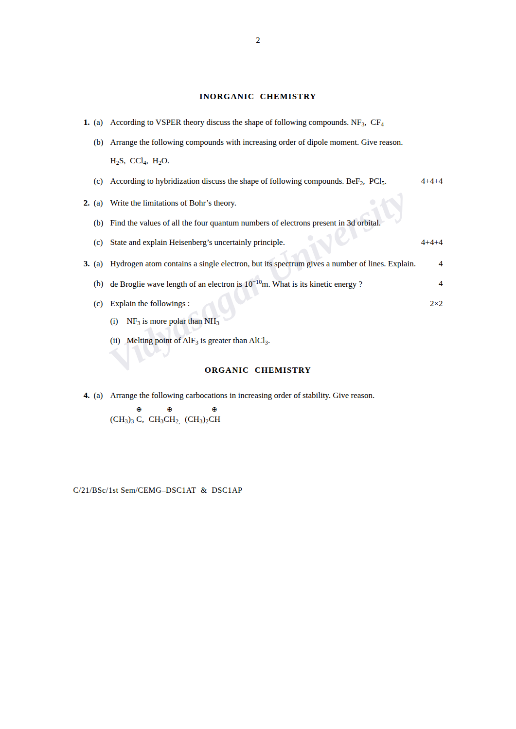2
Vidyasagar University
INORGANIC CHEMISTRY
1.
(a) According to VSPER theory discuss the shape of following compounds. NF3, CF4
(b) Arrange the following compounds with increasing order of dipole moment. Give reason.
H2S, CCl4, H2O.
(c) 4+4+4 According to hybridization discuss the shape of following compounds. BeF2, PCl5.
2.
(a) Write the limitations of Bohr’s theory.
(b) Find the values of all the four quantum numbers of electrons present in 3d orbital.
(c) 4+4+4 State and explain Heisenberg’s uncertainly principle.
3.
(a) 4 Hydrogen atom contains a single electron, but its spectrum gives a number of lines. Explain.
(b) 4 de Broglie wave length of an electron is 10−10m. What is its kinetic energy ?
(c) 2×2 Explain the followings :
(i) NF3 is more polar than NH3
(ii) Melting point of AlF3 is greater than AlCl3.
ORGANIC CHEMISTRY
4.
(a) Arrange the following carbocations in increasing order of stability. Give reason.
(CH3)3 ⊕C, CH3⊕CH2, (CH3)2⊕CH
C/21/BSc/1st Sem/CEMG–DSC1AT & DSC1AP